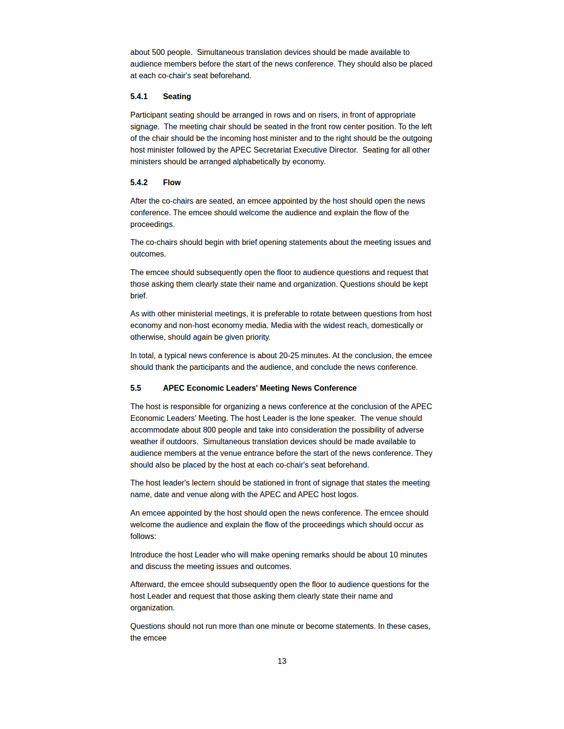about 500 people. Simultaneous translation devices should be made available to audience members before the start of the news conference. They should also be placed at each co-chair's seat beforehand.
5.4.1 Seating
Participant seating should be arranged in rows and on risers, in front of appropriate signage. The meeting chair should be seated in the front row center position. To the left of the chair should be the incoming host minister and to the right should be the outgoing host minister followed by the APEC Secretariat Executive Director. Seating for all other ministers should be arranged alphabetically by economy.
5.4.2 Flow
After the co-chairs are seated, an emcee appointed by the host should open the news conference. The emcee should welcome the audience and explain the flow of the proceedings.
The co-chairs should begin with brief opening statements about the meeting issues and outcomes.
The emcee should subsequently open the floor to audience questions and request that those asking them clearly state their name and organization. Questions should be kept brief.
As with other ministerial meetings, it is preferable to rotate between questions from host economy and non-host economy media. Media with the widest reach, domestically or otherwise, should again be given priority.
In total, a typical news conference is about 20-25 minutes. At the conclusion, the emcee should thank the participants and the audience, and conclude the news conference.
5.5 APEC Economic Leaders' Meeting News Conference
The host is responsible for organizing a news conference at the conclusion of the APEC Economic Leaders' Meeting. The host Leader is the lone speaker. The venue should accommodate about 800 people and take into consideration the possibility of adverse weather if outdoors. Simultaneous translation devices should be made available to audience members at the venue entrance before the start of the news conference. They should also be placed by the host at each co-chair's seat beforehand.
The host leader's lectern should be stationed in front of signage that states the meeting name, date and venue along with the APEC and APEC host logos.
An emcee appointed by the host should open the news conference. The emcee should welcome the audience and explain the flow of the proceedings which should occur as follows:
Introduce the host Leader who will make opening remarks should be about 10 minutes and discuss the meeting issues and outcomes.
Afterward, the emcee should subsequently open the floor to audience questions for the host Leader and request that those asking them clearly state their name and organization.
Questions should not run more than one minute or become statements. In these cases, the emcee
13